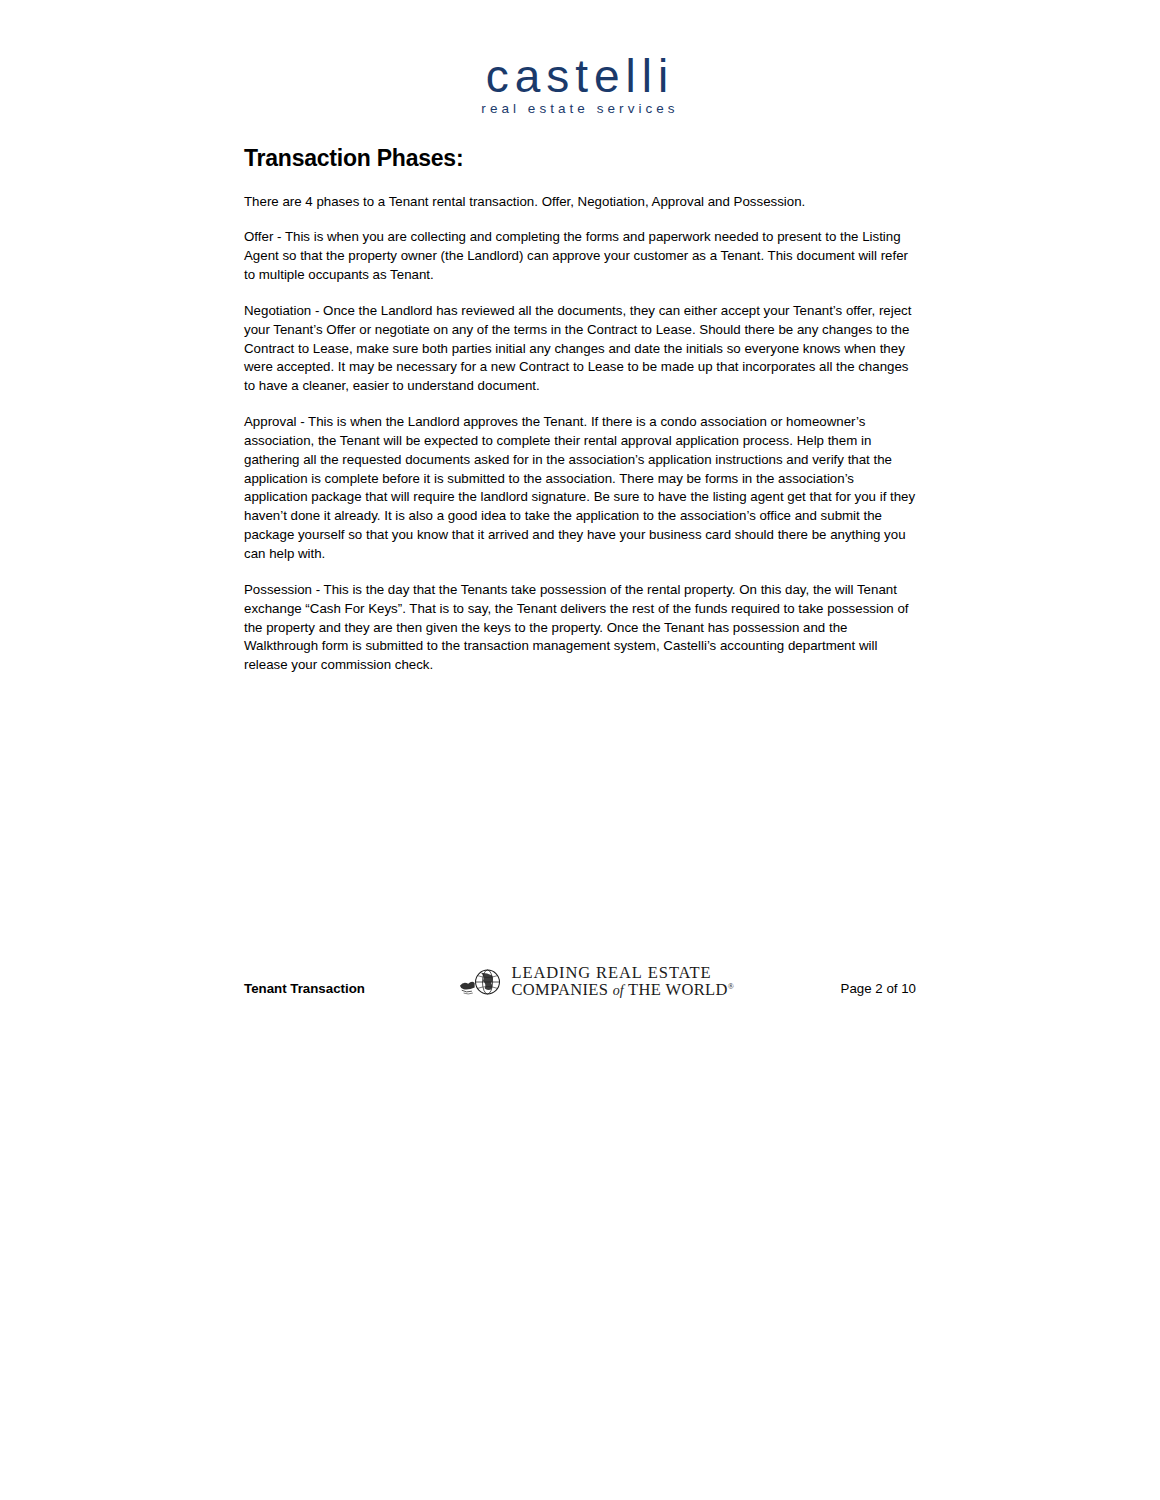castelli
real estate services
Transaction Phases:
There are 4 phases to a Tenant rental transaction. Offer, Negotiation, Approval and Possession.
Offer - This is when you are collecting and completing the forms and paperwork needed to present to the Listing Agent so that the property owner (the Landlord) can approve your customer as a Tenant. This document will refer to multiple occupants as Tenant.
Negotiation - Once the Landlord has reviewed all the documents, they can either accept your Tenant’s offer, reject your Tenant’s Offer or negotiate on any of the terms in the Contract to Lease. Should there be any changes to the Contract to Lease, make sure both parties initial any changes and date the initials so everyone knows when they were accepted. It may be necessary for a new Contract to Lease to be made up that incorporates all the changes to have a cleaner, easier to understand document.
Approval - This is when the Landlord approves the Tenant. If there is a condo association or homeowner’s association, the Tenant will be expected to complete their rental approval application process. Help them in gathering all the requested documents asked for in the association’s application instructions and verify that the application is complete before it is submitted to the association. There may be forms in the association’s application package that will require the landlord signature. Be sure to have the listing agent get that for you if they haven’t done it already. It is also a good idea to take the application to the association’s office and submit the package yourself so that you know that it arrived and they have your business card should there be anything you can help with.
Possession - This is the day that the Tenants take possession of the rental property. On this day, the will Tenant exchange “Cash For Keys”. That is to say, the Tenant delivers the rest of the funds required to take possession of the property and they are then given the keys to the property. Once the Tenant has possession and the Walkthrough form is submitted to the transaction management system, Castelli’s accounting department will release your commission check.
Tenant Transaction
LEADING REAL ESTATE
COMPANIES of THE WORLD®
Page 2 of 10